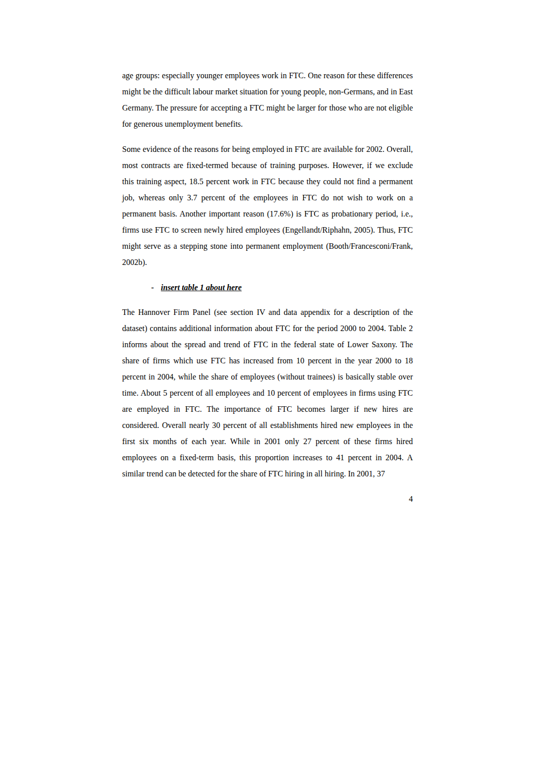age groups: especially younger employees work in FTC. One reason for these differences might be the difficult labour market situation for young people, non-Germans, and in East Germany. The pressure for accepting a FTC might be larger for those who are not eligible for generous unemployment benefits.
Some evidence of the reasons for being employed in FTC are available for 2002. Overall, most contracts are fixed-termed because of training purposes. However, if we exclude this training aspect, 18.5 percent work in FTC because they could not find a permanent job, whereas only 3.7 percent of the employees in FTC do not wish to work on a permanent basis. Another important reason (17.6%) is FTC as probationary period, i.e., firms use FTC to screen newly hired employees (Engellandt/Riphahn, 2005). Thus, FTC might serve as a stepping stone into permanent employment (Booth/Francesconi/Frank, 2002b).
-insert table 1 about here
The Hannover Firm Panel (see section IV and data appendix for a description of the dataset) contains additional information about FTC for the period 2000 to 2004. Table 2 informs about the spread and trend of FTC in the federal state of Lower Saxony. The share of firms which use FTC has increased from 10 percent in the year 2000 to 18 percent in 2004, while the share of employees (without trainees) is basically stable over time. About 5 percent of all employees and 10 percent of employees in firms using FTC are employed in FTC. The importance of FTC becomes larger if new hires are considered. Overall nearly 30 percent of all establishments hired new employees in the first six months of each year. While in 2001 only 27 percent of these firms hired employees on a fixed-term basis, this proportion increases to 41 percent in 2004. A similar trend can be detected for the share of FTC hiring in all hiring. In 2001, 37
4